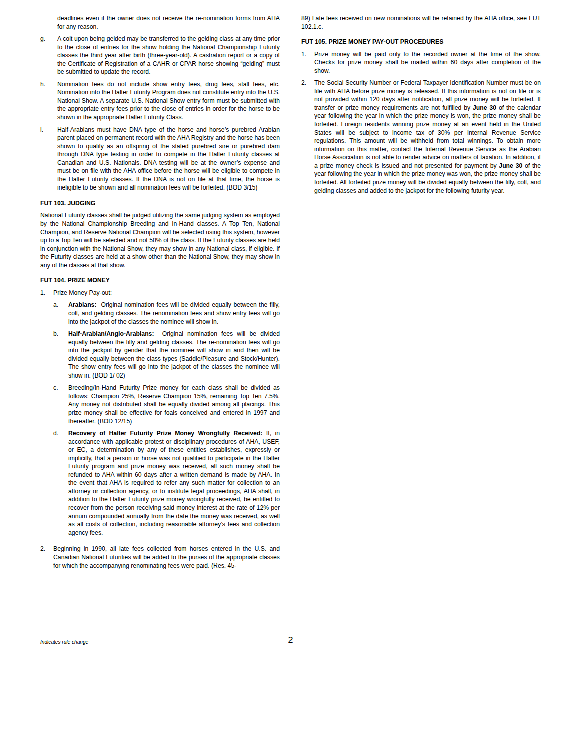deadlines even if the owner does not receive the re-nomination forms from AHA for any reason.
g. A colt upon being gelded may be transferred to the gelding class at any time prior to the close of entries for the show holding the National Championship Futurity classes the third year after birth (three-year-old). A castration report or a copy of the Certificate of Registration of a CAHR or CPAR horse showing “gelding” must be submitted to update the record.
h. Nomination fees do not include show entry fees, drug fees, stall fees, etc. Nomination into the Halter Futurity Program does not constitute entry into the U.S. National Show. A separate U.S. National Show entry form must be submitted with the appropriate entry fees prior to the close of entries in order for the horse to be shown in the appropriate Halter Futurity Class.
i. Half-Arabians must have DNA type of the horse and horse’s purebred Arabian parent placed on permanent record with the AHA Registry and the horse has been shown to qualify as an offspring of the stated purebred sire or purebred dam through DNA type testing in order to compete in the Halter Futurity classes at Canadian and U.S. Nationals. DNA testing will be at the owner’s expense and must be on file with the AHA office before the horse will be eligible to compete in the Halter Futurity classes. If the DNA is not on file at that time, the horse is ineligible to be shown and all nomination fees will be forfeited. (BOD 3/15)
FUT 103. JUDGING
National Futurity classes shall be judged utilizing the same judging system as employed by the National Championship Breeding and In-Hand classes. A Top Ten, National Champion, and Reserve National Champion will be selected using this system, however up to a Top Ten will be selected and not 50% of the class. If the Futurity classes are held in conjunction with the National Show, they may show in any National class, if eligible. If the Futurity classes are held at a show other than the National Show, they may show in any of the classes at that show.
FUT 104. PRIZE MONEY
1. Prize Money Pay-out:
a. Arabians: Original nomination fees will be divided equally between the filly, colt, and gelding classes. The renomination fees and show entry fees will go into the jackpot of the classes the nominee will show in.
b. Half-Arabian/Anglo-Arabians: Original nomination fees will be divided equally between the filly and gelding classes. The re-nomination fees will go into the jackpot by gender that the nominee will show in and then will be divided equally between the class types (Saddle/Pleasure and Stock/Hunter). The show entry fees will go into the jackpot of the classes the nominee will show in. (BOD 1/ 02)
c. Breeding/In-Hand Futurity Prize money for each class shall be divided as follows: Champion 25%, Reserve Champion 15%, remaining Top Ten 7.5%. Any money not distributed shall be equally divided among all placings. This prize money shall be effective for foals conceived and entered in 1997 and thereafter. (BOD 12/15)
d. Recovery of Halter Futurity Prize Money Wrongfully Received: If, in accordance with applicable protest or disciplinary procedures of AHA, USEF, or EC, a determination by any of these entities establishes, expressly or implicitly, that a person or horse was not qualified to participate in the Halter Futurity program and prize money was received, all such money shall be refunded to AHA within 60 days after a written demand is made by AHA. In the event that AHA is required to refer any such matter for collection to an attorney or collection agency, or to institute legal proceedings, AHA shall, in addition to the Halter Futurity prize money wrongfully received, be entitled to recover from the person receiving said money interest at the rate of 12% per annum compounded annually from the date the money was received, as well as all costs of collection, including reasonable attorney’s fees and collection agency fees.
2. Beginning in 1990, all late fees collected from horses entered in the U.S. and Canadian National Futurities will be added to the purses of the appropriate classes for which the accompanying renominating fees were paid. (Res. 45-
89) Late fees received on new nominations will be retained by the AHA office, see FUT 102.1.c.
FUT 105. PRIZE MONEY PAY-OUT PROCEDURES
1. Prize money will be paid only to the recorded owner at the time of the show. Checks for prize money shall be mailed within 60 days after completion of the show.
2. The Social Security Number or Federal Taxpayer Identification Number must be on file with AHA before prize money is released. If this information is not on file or is not provided within 120 days after notification, all prize money will be forfeited. If transfer or prize money requirements are not fulfilled by June 30 of the calendar year following the year in which the prize money is won, the prize money shall be forfeited. Foreign residents winning prize money at an event held in the United States will be subject to income tax of 30% per Internal Revenue Service regulations. This amount will be withheld from total winnings. To obtain more information on this matter, contact the Internal Revenue Service as the Arabian Horse Association is not able to render advice on matters of taxation. In addition, if a prize money check is issued and not presented for payment by June 30 of the year following the year in which the prize money was won, the prize money shall be forfeited. All forfeited prize money will be divided equally between the filly, colt, and gelding classes and added to the jackpot for the following futurity year.
Indicates rule change 2